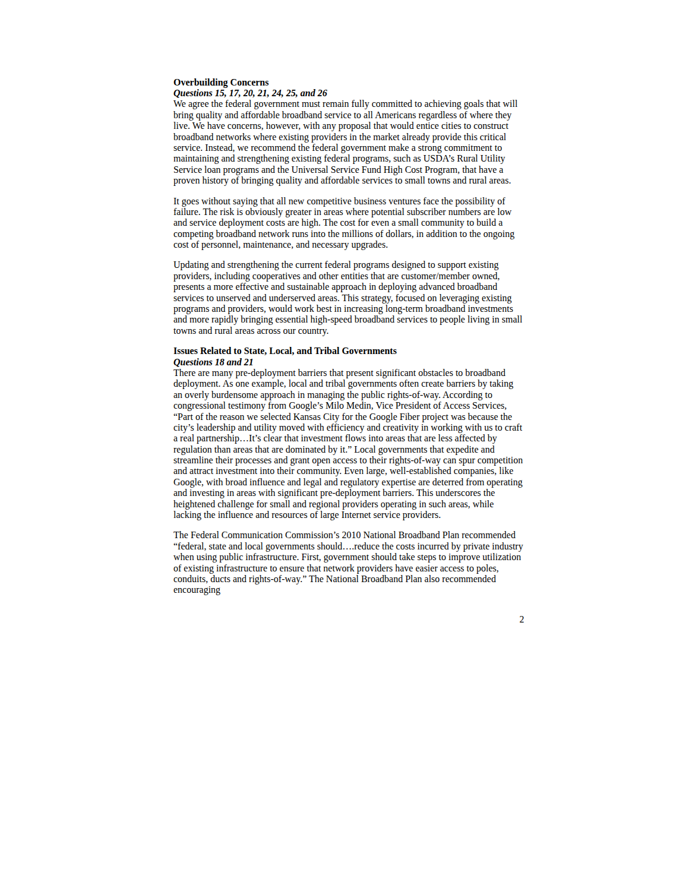Overbuilding Concerns
Questions 15, 17, 20, 21, 24, 25, and 26
We agree the federal government must remain fully committed to achieving goals that will bring quality and affordable broadband service to all Americans regardless of where they live. We have concerns, however, with any proposal that would entice cities to construct broadband networks where existing providers in the market already provide this critical service. Instead, we recommend the federal government make a strong commitment to maintaining and strengthening existing federal programs, such as USDA’s Rural Utility Service loan programs and the Universal Service Fund High Cost Program, that have a proven history of bringing quality and affordable services to small towns and rural areas.
It goes without saying that all new competitive business ventures face the possibility of failure. The risk is obviously greater in areas where potential subscriber numbers are low and service deployment costs are high. The cost for even a small community to build a competing broadband network runs into the millions of dollars, in addition to the ongoing cost of personnel, maintenance, and necessary upgrades.
Updating and strengthening the current federal programs designed to support existing providers, including cooperatives and other entities that are customer/member owned, presents a more effective and sustainable approach in deploying advanced broadband services to unserved and underserved areas. This strategy, focused on leveraging existing programs and providers, would work best in increasing long-term broadband investments and more rapidly bringing essential high-speed broadband services to people living in small towns and rural areas across our country.
Issues Related to State, Local, and Tribal Governments
Questions 18 and 21
There are many pre-deployment barriers that present significant obstacles to broadband deployment. As one example, local and tribal governments often create barriers by taking an overly burdensome approach in managing the public rights-of-way. According to congressional testimony from Google’s Milo Medin, Vice President of Access Services, “Part of the reason we selected Kansas City for the Google Fiber project was because the city’s leadership and utility moved with efficiency and creativity in working with us to craft a real partnership…It’s clear that investment flows into areas that are less affected by regulation than areas that are dominated by it.” Local governments that expedite and streamline their processes and grant open access to their rights-of-way can spur competition and attract investment into their community. Even large, well-established companies, like Google, with broad influence and legal and regulatory expertise are deterred from operating and investing in areas with significant pre-deployment barriers. This underscores the heightened challenge for small and regional providers operating in such areas, while lacking the influence and resources of large Internet service providers.
The Federal Communication Commission’s 2010 National Broadband Plan recommended “federal, state and local governments should….reduce the costs incurred by private industry when using public infrastructure. First, government should take steps to improve utilization of existing infrastructure to ensure that network providers have easier access to poles, conduits, ducts and rights-of-way.” The National Broadband Plan also recommended encouraging
2